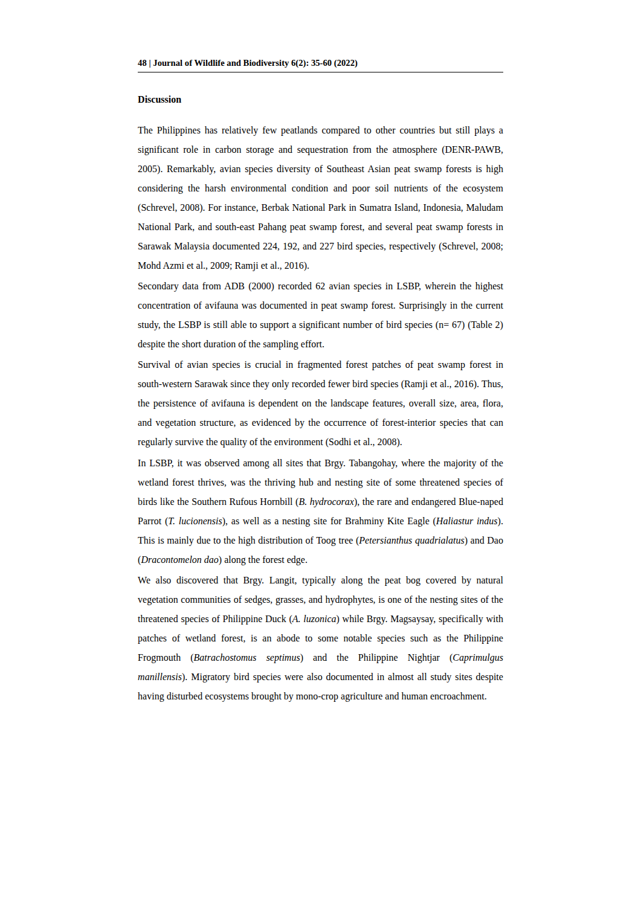48 | Journal of Wildlife and Biodiversity 6(2): 35-60 (2022)
Discussion
The Philippines has relatively few peatlands compared to other countries but still plays a significant role in carbon storage and sequestration from the atmosphere (DENR-PAWB, 2005). Remarkably, avian species diversity of Southeast Asian peat swamp forests is high considering the harsh environmental condition and poor soil nutrients of the ecosystem (Schrevel, 2008). For instance, Berbak National Park in Sumatra Island, Indonesia, Maludam National Park, and south-east Pahang peat swamp forest, and several peat swamp forests in Sarawak Malaysia documented 224, 192, and 227 bird species, respectively (Schrevel, 2008; Mohd Azmi et al., 2009; Ramji et al., 2016).
Secondary data from ADB (2000) recorded 62 avian species in LSBP, wherein the highest concentration of avifauna was documented in peat swamp forest. Surprisingly in the current study, the LSBP is still able to support a significant number of bird species (n= 67) (Table 2) despite the short duration of the sampling effort.
Survival of avian species is crucial in fragmented forest patches of peat swamp forest in south-western Sarawak since they only recorded fewer bird species (Ramji et al., 2016). Thus, the persistence of avifauna is dependent on the landscape features, overall size, area, flora, and vegetation structure, as evidenced by the occurrence of forest-interior species that can regularly survive the quality of the environment (Sodhi et al., 2008).
In LSBP, it was observed among all sites that Brgy. Tabangohay, where the majority of the wetland forest thrives, was the thriving hub and nesting site of some threatened species of birds like the Southern Rufous Hornbill (B. hydrocorax), the rare and endangered Blue-naped Parrot (T. lucionensis), as well as a nesting site for Brahminy Kite Eagle (Haliastur indus). This is mainly due to the high distribution of Toog tree (Petersianthus quadrialatus) and Dao (Dracontomelon dao) along the forest edge.
We also discovered that Brgy. Langit, typically along the peat bog covered by natural vegetation communities of sedges, grasses, and hydrophytes, is one of the nesting sites of the threatened species of Philippine Duck (A. luzonica) while Brgy. Magsaysay, specifically with patches of wetland forest, is an abode to some notable species such as the Philippine Frogmouth (Batrachostomus septimus) and the Philippine Nightjar (Caprimulgus manillensis). Migratory bird species were also documented in almost all study sites despite having disturbed ecosystems brought by mono-crop agriculture and human encroachment.